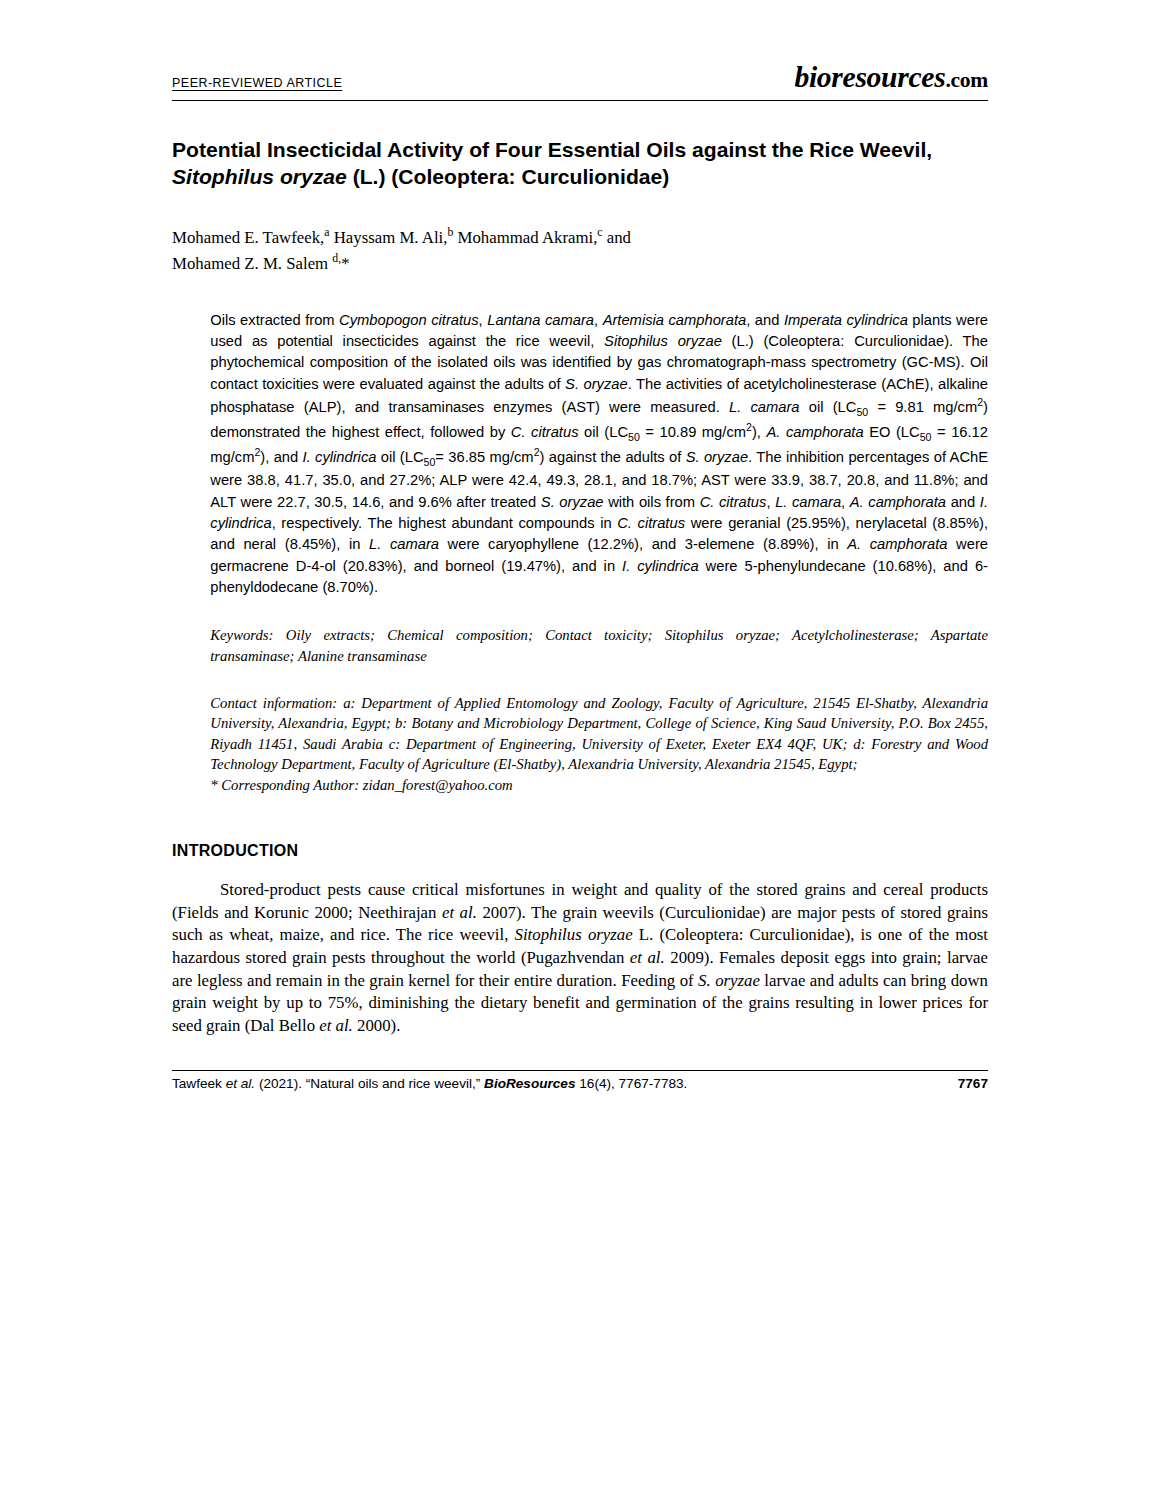PEER-REVIEWED ARTICLE bioresources.com
Potential Insecticidal Activity of Four Essential Oils against the Rice Weevil, Sitophilus oryzae (L.) (Coleoptera: Curculionidae)
Mohamed E. Tawfeek,a Hayssam M. Ali,b Mohammad Akrami,c and
Mohamed Z. M. Salem d,*
Oils extracted from Cymbopogon citratus, Lantana camara, Artemisia camphorata, and Imperata cylindrica plants were used as potential insecticides against the rice weevil, Sitophilus oryzae (L.) (Coleoptera: Curculionidae). The phytochemical composition of the isolated oils was identified by gas chromatograph-mass spectrometry (GC-MS). Oil contact toxicities were evaluated against the adults of S. oryzae. The activities of acetylcholinesterase (AChE), alkaline phosphatase (ALP), and transaminases enzymes (AST) were measured. L. camara oil (LC50 = 9.81 mg/cm2) demonstrated the highest effect, followed by C. citratus oil (LC50 = 10.89 mg/cm2), A. camphorata EO (LC50 = 16.12 mg/cm2), and I. cylindrica oil (LC50= 36.85 mg/cm2) against the adults of S. oryzae. The inhibition percentages of AChE were 38.8, 41.7, 35.0, and 27.2%; ALP were 42.4, 49.3, 28.1, and 18.7%; AST were 33.9, 38.7, 20.8, and 11.8%; and ALT were 22.7, 30.5, 14.6, and 9.6% after treated S. oryzae with oils from C. citratus, L. camara, A. camphorata and I. cylindrica, respectively. The highest abundant compounds in C. citratus were geranial (25.95%), nerylacetal (8.85%), and neral (8.45%), in L. camara were caryophyllene (12.2%), and 3-elemene (8.89%), in A. camphorata were germacrene D-4-ol (20.83%), and borneol (19.47%), and in I. cylindrica were 5-phenylundecane (10.68%), and 6-phenyldodecane (8.70%).
Keywords: Oily extracts; Chemical composition; Contact toxicity; Sitophilus oryzae; Acetylcholinesterase; Aspartate transaminase; Alanine transaminase
Contact information: a: Department of Applied Entomology and Zoology, Faculty of Agriculture, 21545 El-Shatby, Alexandria University, Alexandria, Egypt; b: Botany and Microbiology Department, College of Science, King Saud University, P.O. Box 2455, Riyadh 11451, Saudi Arabia c: Department of Engineering, University of Exeter, Exeter EX4 4QF, UK; d: Forestry and Wood Technology Department, Faculty of Agriculture (El-Shatby), Alexandria University, Alexandria 21545, Egypt;
* Corresponding Author: zidan_forest@yahoo.com
INTRODUCTION
Stored-product pests cause critical misfortunes in weight and quality of the stored grains and cereal products (Fields and Korunic 2000; Neethirajan et al. 2007). The grain weevils (Curculionidae) are major pests of stored grains such as wheat, maize, and rice. The rice weevil, Sitophilus oryzae L. (Coleoptera: Curculionidae), is one of the most hazardous stored grain pests throughout the world (Pugazhvendan et al. 2009). Females deposit eggs into grain; larvae are legless and remain in the grain kernel for their entire duration. Feeding of S. oryzae larvae and adults can bring down grain weight by up to 75%, diminishing the dietary benefit and germination of the grains resulting in lower prices for seed grain (Dal Bello et al. 2000).
Tawfeek et al. (2021). “Natural oils and rice weevil,” BioResources 16(4), 7767-7783. 7767